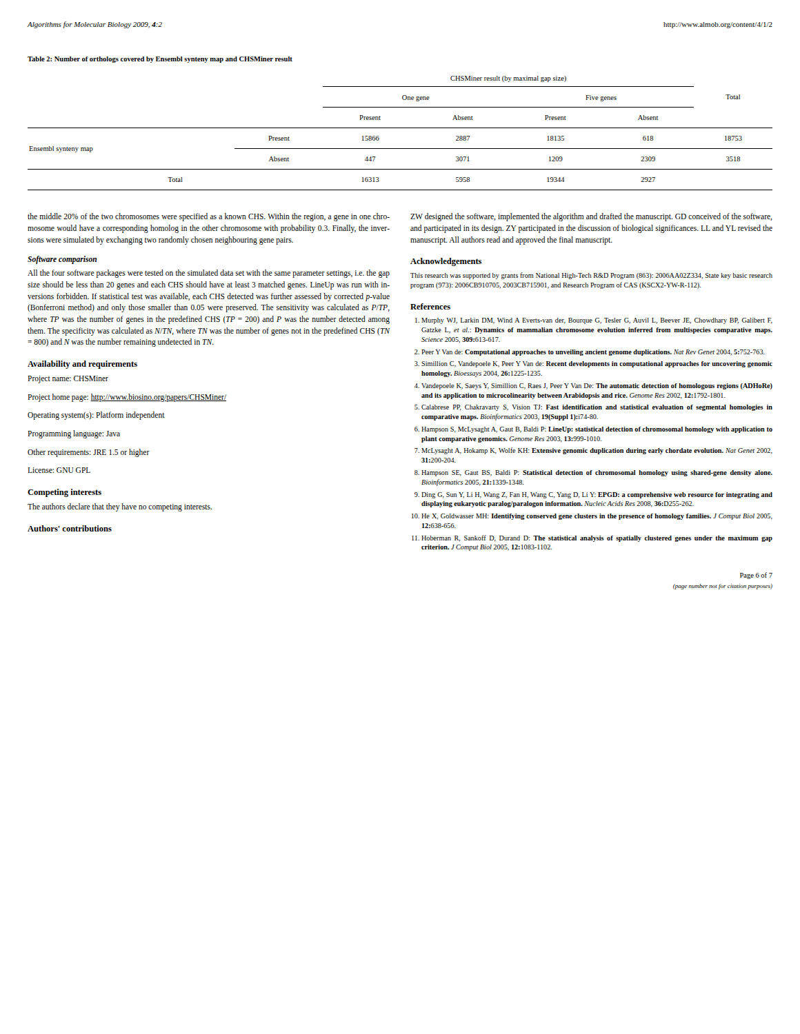Algorithms for Molecular Biology 2009, 4:2
http://www.almob.org/content/4/1/2
Table 2: Number of orthologs covered by Ensembl synteny map and CHSMiner result
| | CHSMiner result (by maximal gap size) | |
| | One gene | Five genes | Total |
| | Present | Absent | Present | Absent | |
| Ensembl synteny map | Present | 15866 | 2887 | 18135 | 618 | 18753 |
| Absent | 447 | 3071 | 1209 | 2309 | 3518 |
| Total | 16313 | 5958 | 19344 | 2927 | |
the middle 20% of the two chromosomes were specified as a known CHS. Within the region, a gene in one chromosome would have a corresponding homolog in the other chromosome with probability 0.3. Finally, the inversions were simulated by exchanging two randomly chosen neighbouring gene pairs.
Software comparison
All the four software packages were tested on the simulated data set with the same parameter settings, i.e. the gap size should be less than 20 genes and each CHS should have at least 3 matched genes. LineUp was run with inversions forbidden. If statistical test was available, each CHS detected was further assessed by corrected p-value (Bonferroni method) and only those smaller than 0.05 were preserved. The sensitivity was calculated as P/TP, where TP was the number of genes in the predefined CHS (TP = 200) and P was the number detected among them. The specificity was calculated as N/TN, where TN was the number of genes not in the predefined CHS (TN = 800) and N was the number remaining undetected in TN.
Availability and requirements
Project name: CHSMiner
Project home page: http://www.biosino.org/papers/CHSMiner/
Operating system(s): Platform independent
Programming language: Java
Other requirements: JRE 1.5 or higher
License: GNU GPL
Competing interests
The authors declare that they have no competing interests.
Authors' contributions
ZW designed the software, implemented the algorithm and drafted the manuscript. GD conceived of the software, and participated in its design. ZY participated in the discussion of biological significances. LL and YL revised the manuscript. All authors read and approved the final manuscript.
Acknowledgements
This research was supported by grants from National High-Tech R&D Program (863): 2006AA02Z334, State key basic research program (973): 2006CB910705, 2003CB715901, and Research Program of CAS (KSCX2-YW-R-112).
References
Murphy WJ, Larkin DM, Wind A Everts-van der, Bourque G, Tesler G, Auvil L, Beever JE, Chowdhary BP, Galibert F, Gatzke L, et al.: Dynamics of mammalian chromosome evolution inferred from multispecies comparative maps. Science 2005, 309: 613-617.
Peer Y Van de: Computational approaches to unveiling ancient genome duplications. Nat Rev Genet 2004, 5: 752-763.
Simillion C, Vandepoele K, Peer Y Van de: Recent developments in computational approaches for uncovering genomic homology. Bioessays 2004, 26: 1225-1235.
Vandepoele K, Saeys Y, Simillion C, Raes J, Peer Y Van De: The automatic detection of homologous regions (ADHoRe) and its application to microcolinearity between Arabidopsis and rice. Genome Res 2002, 12: 1792-1801.
Calabrese PP, Chakravarty S, Vision TJ: Fast identification and statistical evaluation of segmental homologies in comparative maps. Bioinformatics 2003, 19(Suppl 1): i74-80.
Hampson S, McLysaght A, Gaut B, Baldi P: LineUp: statistical detection of chromosomal homology with application to plant comparative genomics. Genome Res 2003, 13: 999-1010.
McLysaght A, Hokamp K, Wolfe KH: Extensive genomic duplication during early chordate evolution. Nat Genet 2002, 31: 200-204.
Hampson SE, Gaut BS, Baldi P: Statistical detection of chromosomal homology using shared-gene density alone. Bioinformatics 2005, 21: 1339-1348.
Ding G, Sun Y, Li H, Wang Z, Fan H, Wang C, Yang D, Li Y: EPGD: a comprehensive web resource for integrating and displaying eukaryotic paralog/paralogon information. Nucleic Acids Res 2008, 36: D255-262.
He X, Goldwasser MH: Identifying conserved gene clusters in the presence of homology families. J Comput Biol 2005, 12: 638-656.
Hoberman R, Sankoff D, Durand D: The statistical analysis of spatially clustered genes under the maximum gap criterion. J Comput Biol 2005, 12: 1083-1102.
Page 6 of 7
(page number not for citation purposes)